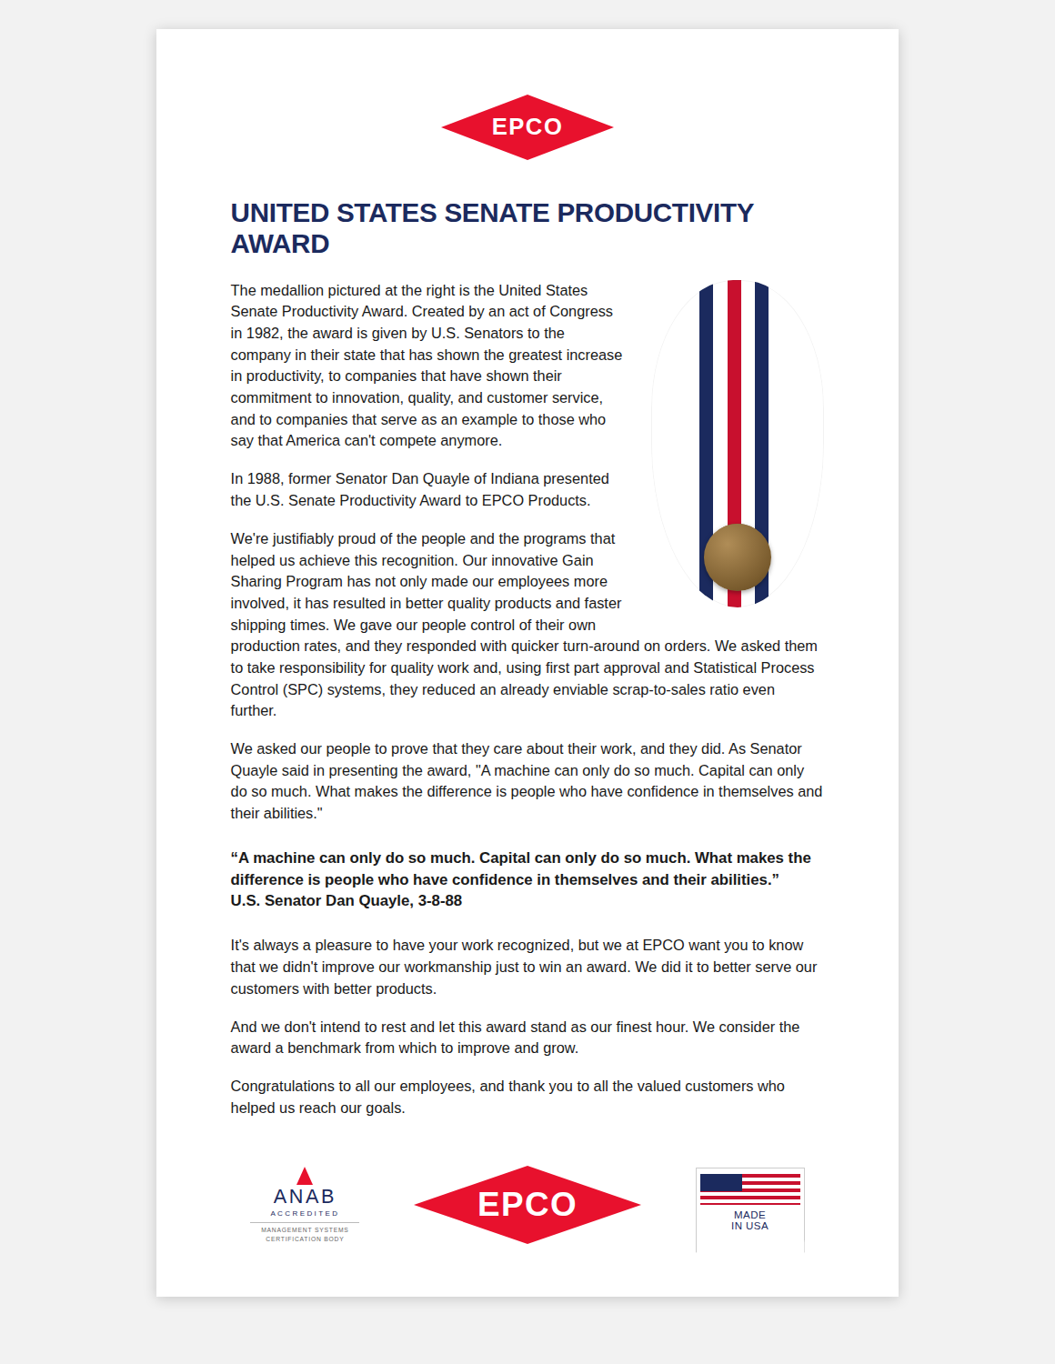EPCO
UNITED STATES SENATE PRODUCTIVITY AWARD
The medallion pictured at the right is the United States Senate Productivity Award. Created by an act of Congress in 1982, the award is given by U.S. Senators to the company in their state that has shown the greatest increase in productivity, to companies that have shown their commitment to innovation, quality, and customer service, and to companies that serve as an example to those who say that America can't compete anymore.
In 1988, former Senator Dan Quayle of Indiana presented the U.S. Senate Productivity Award to EPCO Products.
We're justifiably proud of the people and the programs that helped us achieve this recognition. Our innovative Gain Sharing Program has not only made our employees more involved, it has resulted in better quality products and faster shipping times. We gave our people control of their own production rates, and they responded with quicker turn-around on orders. We asked them to take responsibility for quality work and, using first part approval and Statistical Process Control (SPC) systems, they reduced an already enviable scrap-to-sales ratio even further.
We asked our people to prove that they care about their work, and they did. As Senator Quayle said in presenting the award, "A machine can only do so much. Capital can only do so much. What makes the difference is people who have confidence in themselves and their abilities."
“A machine can only do so much. Capital can only do so much. What makes the difference is people who have confidence in themselves and their abilities.” U.S. Senator Dan Quayle, 3-8-88
It's always a pleasure to have your work recognized, but we at EPCO want you to know that we didn't improve our workmanship just to win an award. We did it to better serve our customers with better products.
And we don't intend to rest and let this award stand as our finest hour. We consider the award a benchmark from which to improve and grow.
Congratulations to all our employees, and thank you to all the valued customers who helped us reach our goals.
ANAB
ACCREDITED
MANAGEMENT SYSTEMS
CERTIFICATION BODY
EPCO
MADE
IN USA